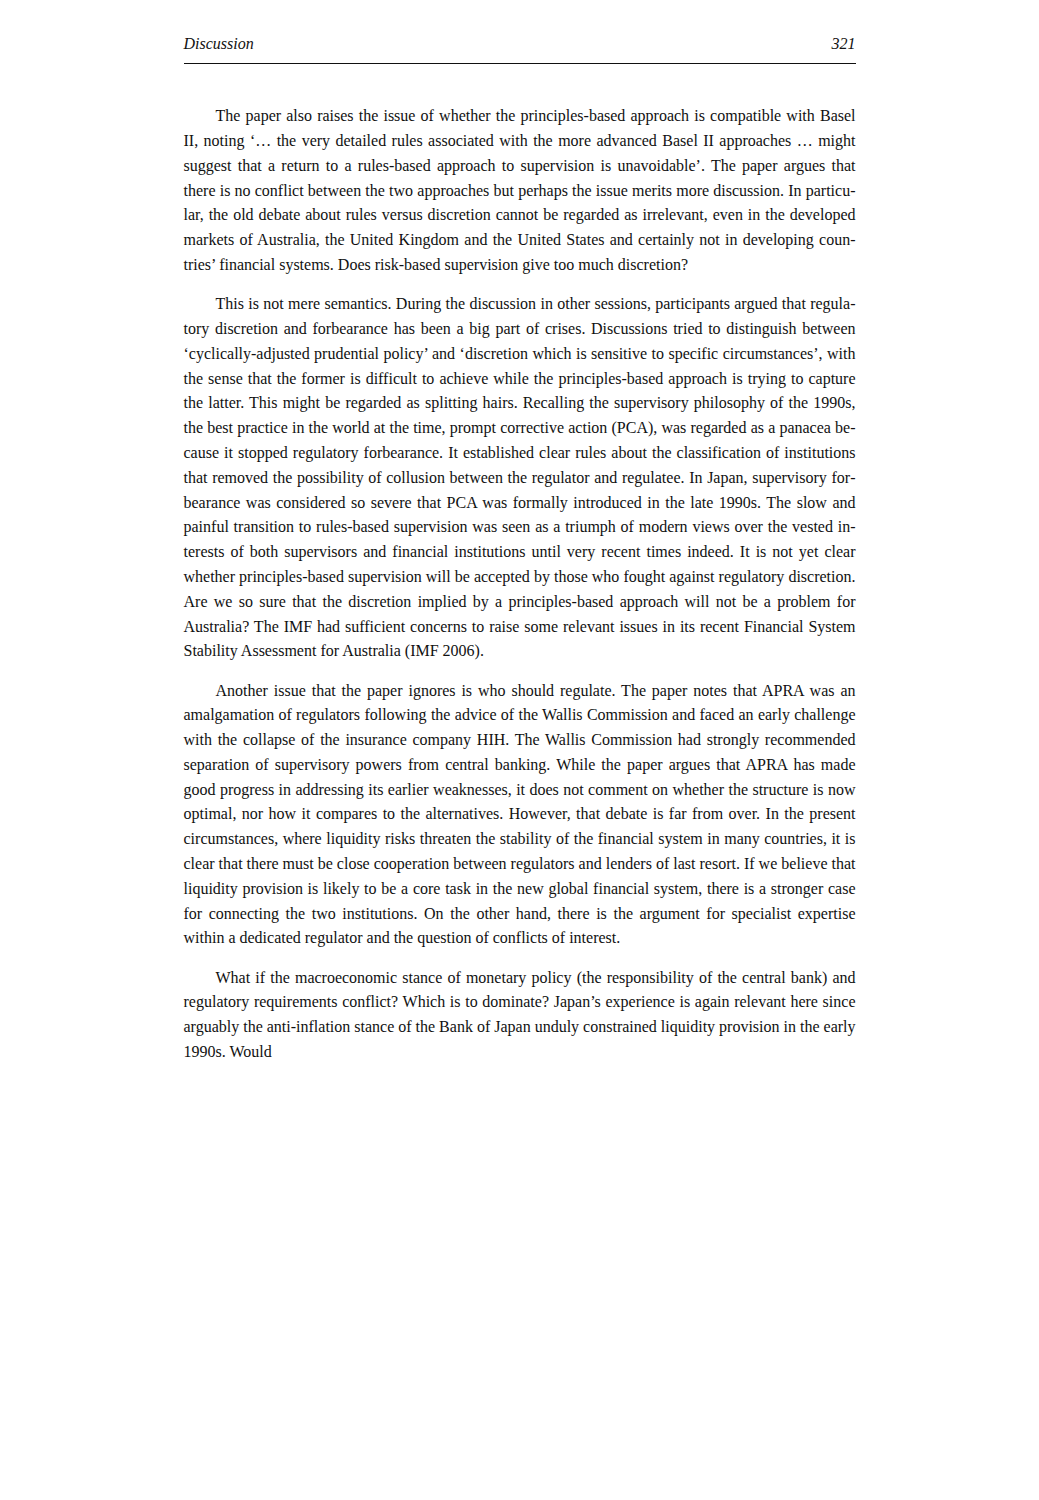Discussion 321
The paper also raises the issue of whether the principles-based approach is compatible with Basel II, noting ‘… the very detailed rules associated with the more advanced Basel II approaches … might suggest that a return to a rules-based approach to supervision is unavoidable’. The paper argues that there is no conflict between the two approaches but perhaps the issue merits more discussion. In particular, the old debate about rules versus discretion cannot be regarded as irrelevant, even in the developed markets of Australia, the United Kingdom and the United States and certainly not in developing countries’ financial systems. Does risk-based supervision give too much discretion?
This is not mere semantics. During the discussion in other sessions, participants argued that regulatory discretion and forbearance has been a big part of crises. Discussions tried to distinguish between ‘cyclically-adjusted prudential policy’ and ‘discretion which is sensitive to specific circumstances’, with the sense that the former is difficult to achieve while the principles-based approach is trying to capture the latter. This might be regarded as splitting hairs. Recalling the supervisory philosophy of the 1990s, the best practice in the world at the time, prompt corrective action (PCA), was regarded as a panacea because it stopped regulatory forbearance. It established clear rules about the classification of institutions that removed the possibility of collusion between the regulator and regulatee. In Japan, supervisory forbearance was considered so severe that PCA was formally introduced in the late 1990s. The slow and painful transition to rules-based supervision was seen as a triumph of modern views over the vested interests of both supervisors and financial institutions until very recent times indeed. It is not yet clear whether principles-based supervision will be accepted by those who fought against regulatory discretion. Are we so sure that the discretion implied by a principles-based approach will not be a problem for Australia? The IMF had sufficient concerns to raise some relevant issues in its recent Financial System Stability Assessment for Australia (IMF 2006).
Another issue that the paper ignores is who should regulate. The paper notes that APRA was an amalgamation of regulators following the advice of the Wallis Commission and faced an early challenge with the collapse of the insurance company HIH. The Wallis Commission had strongly recommended separation of supervisory powers from central banking. While the paper argues that APRA has made good progress in addressing its earlier weaknesses, it does not comment on whether the structure is now optimal, nor how it compares to the alternatives. However, that debate is far from over. In the present circumstances, where liquidity risks threaten the stability of the financial system in many countries, it is clear that there must be close cooperation between regulators and lenders of last resort. If we believe that liquidity provision is likely to be a core task in the new global financial system, there is a stronger case for connecting the two institutions. On the other hand, there is the argument for specialist expertise within a dedicated regulator and the question of conflicts of interest.
What if the macroeconomic stance of monetary policy (the responsibility of the central bank) and regulatory requirements conflict? Which is to dominate? Japan’s experience is again relevant here since arguably the anti-inflation stance of the Bank of Japan unduly constrained liquidity provision in the early 1990s. Would